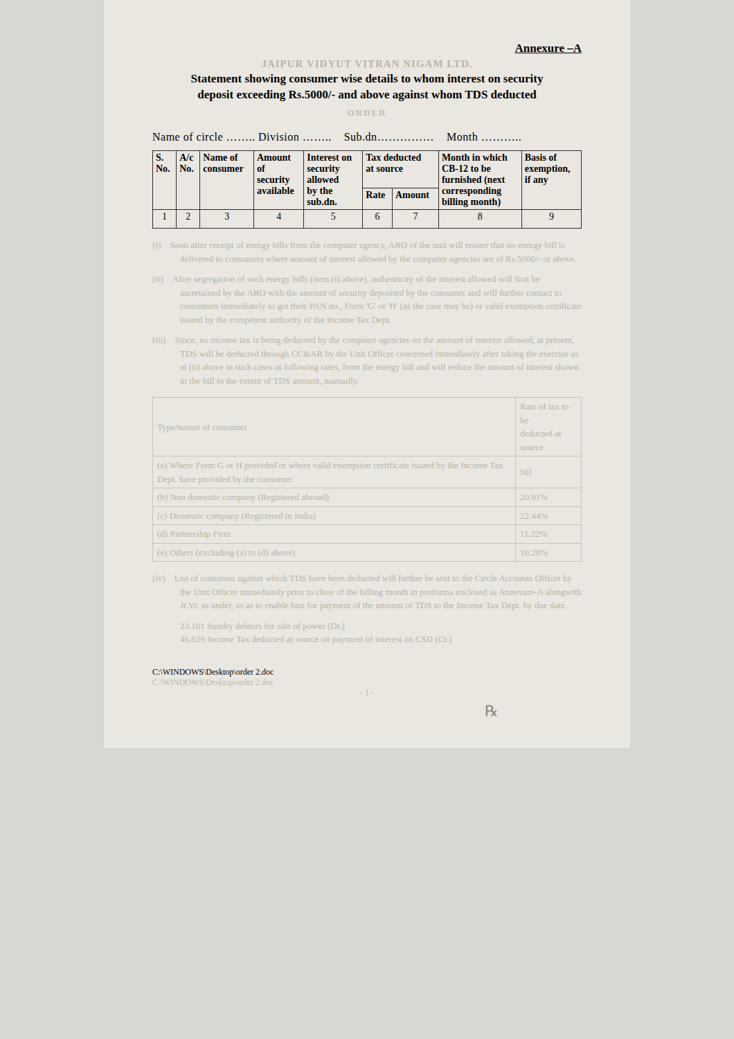Annexure –A
JAIPUR VIDYUT VITRAN NIGAM LTD.
Statement showing consumer wise details to whom interest on security
deposit exceeding Rs.5000/- and above against whom TDS deducted
ORDER
Name of circle …….. Division …….. Sub.dn…………… Month ………..
| S. No. | A/c No. | Name of consumer | Amount of security available | Interest on security allowed by the sub.dn. | Tax deducted at source | Month in which CB-12 to be furnished (next corresponding billing month) | Basis of exemption, if any |
| --- | --- | --- | --- | --- | --- | --- | --- |
| Rate | Amount |
| 1 | 2 | 3 | 4 | 5 | 6 | 7 | 8 | 9 |
(i) Soon after receipt of energy bills from the computer agency, ARO of the unit will ensure that no energy bill is delivered to consumers where amount of interest allowed by the computer agencies are of Rs.5000/- or above.
(ii) After segregation of such energy bills (item (i) above), authenticity of the interest allowed will first be ascertained by the ARO with the amount of security deposited by the consumer and will further contact to consumers immediately to get their PAN no., Form 'G' or 'H' (as the case may be) or valid exemption certificate issued by the competent authority of the Income Tax Dept.
(iii) Since, no income tax is being deducted by the computer agencies on the amount of interest allowed, at present, TDS will be deducted through CC&AR by the Unit Officer concerned immediately after taking the exercise as at (ii) above in such cases at following rates, from the energy bill and will reduce the amount of interest shown in the bill to the extent of TDS amount, manually.
| Type/nature of consumer | Rate of tax to be deducted at source |
| --- | --- |
| (a) Where Form G or H provided or where valid exemption certificate issued by the Income Tax Dept. have provided by the consumer | Nil |
| (b) Non domestic company (Registered abroad) | 20.91% |
| (c) Domestic company (Registered in India) | 22.44% |
| (d) Partnership Firm | 11.22% |
| (e) Others (excluding (a) to (d) above) | 10.20% |
(iv) List of consumer against which TDS have been deducted will further be sent to the Circle Accounts Officer by the Unit Officer immediately prior to close of the billing month in proforma enclosed as Annexure-A alongwith Jr.Vr. as under, so as to enable him for payment of the amount of TDS to the Income Tax Dept. by due date.
23.101 Sundry debtors for sale of power (Dr.)
46.929 Income Tax deducted at source on payment of interest on CSD (Cr.)
C:\WINDOWS\Desktop\order 2.doc
C:\WINDOWS\Desktop\order 2.doc
- 1 -
℞